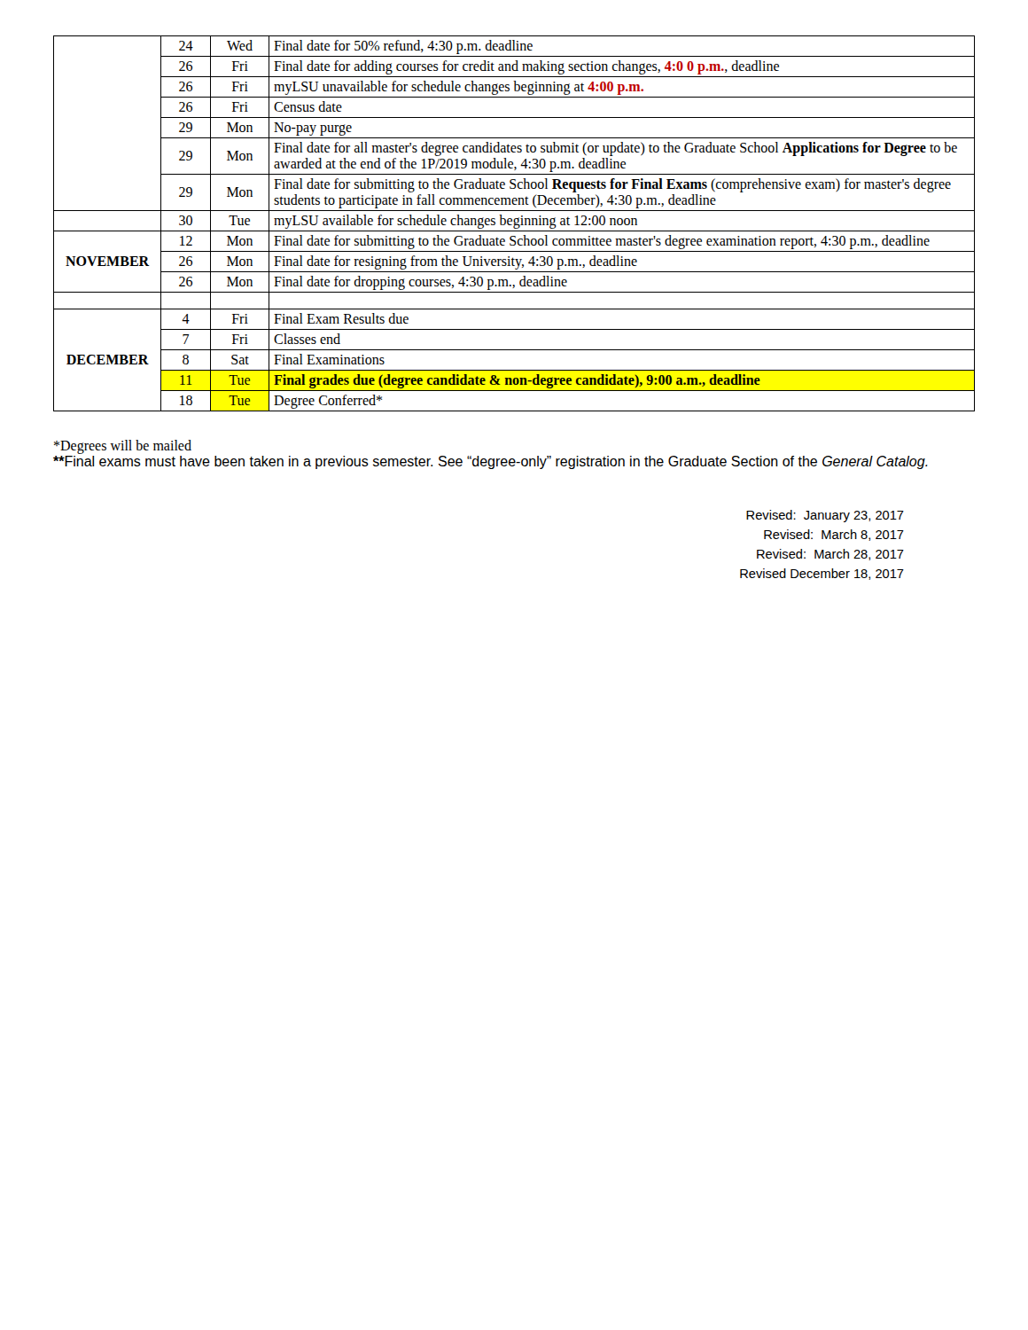| | 24 | Wed | Final date for 50% refund, 4:30 p.m. deadline |
| 26 | Fri | Final date for adding courses for credit and making section changes, 4:0 0 p.m. , deadline |
| 26 | Fri | myLSU unavailable for schedule changes beginning at 4:00 p.m. |
| 26 | Fri | Census date |
| 29 | Mon | No-pay purge |
| 29 | Mon | Final date for all master's degree candidates to submit (or update) to the Graduate School Applications for Degree to be awarded at the end of the 1P/2019 module, 4:30 p.m. deadline |
| 29 | Mon | Final date for submitting to the Graduate School Requests for Final Exams (comprehensive exam) for master's degree students to participate in fall commencement (December), 4:30 p.m., deadline |
| | 30 | Tue | myLSU available for schedule changes beginning at 12:00 noon |
| NOVEMBER | 12 | Mon | Final date for submitting to the Graduate School committee master's degree examination report, 4:30 p.m., deadline |
| 26 | Mon | Final date for resigning from the University, 4:30 p.m., deadline |
| 26 | Mon | Final date for dropping courses, 4:30 p.m., deadline |
| DECEMBER | 4 | Fri | Final Exam Results due |
| 7 | Fri | Classes end |
| 8 | Sat | Final Examinations |
| 11 | Tue | Final grades due (degree candidate & non-degree candidate), 9:00 a.m., deadline |
| 18 | Tue | Degree Conferred* |
*Degrees will be mailed
**Final exams must have been taken in a previous semester. See “degree-only” registration in the Graduate Section of the General Catalog.
Revised: January 23, 2017
Revised: March 8, 2017
Revised: March 28, 2017
Revised December 18, 2017